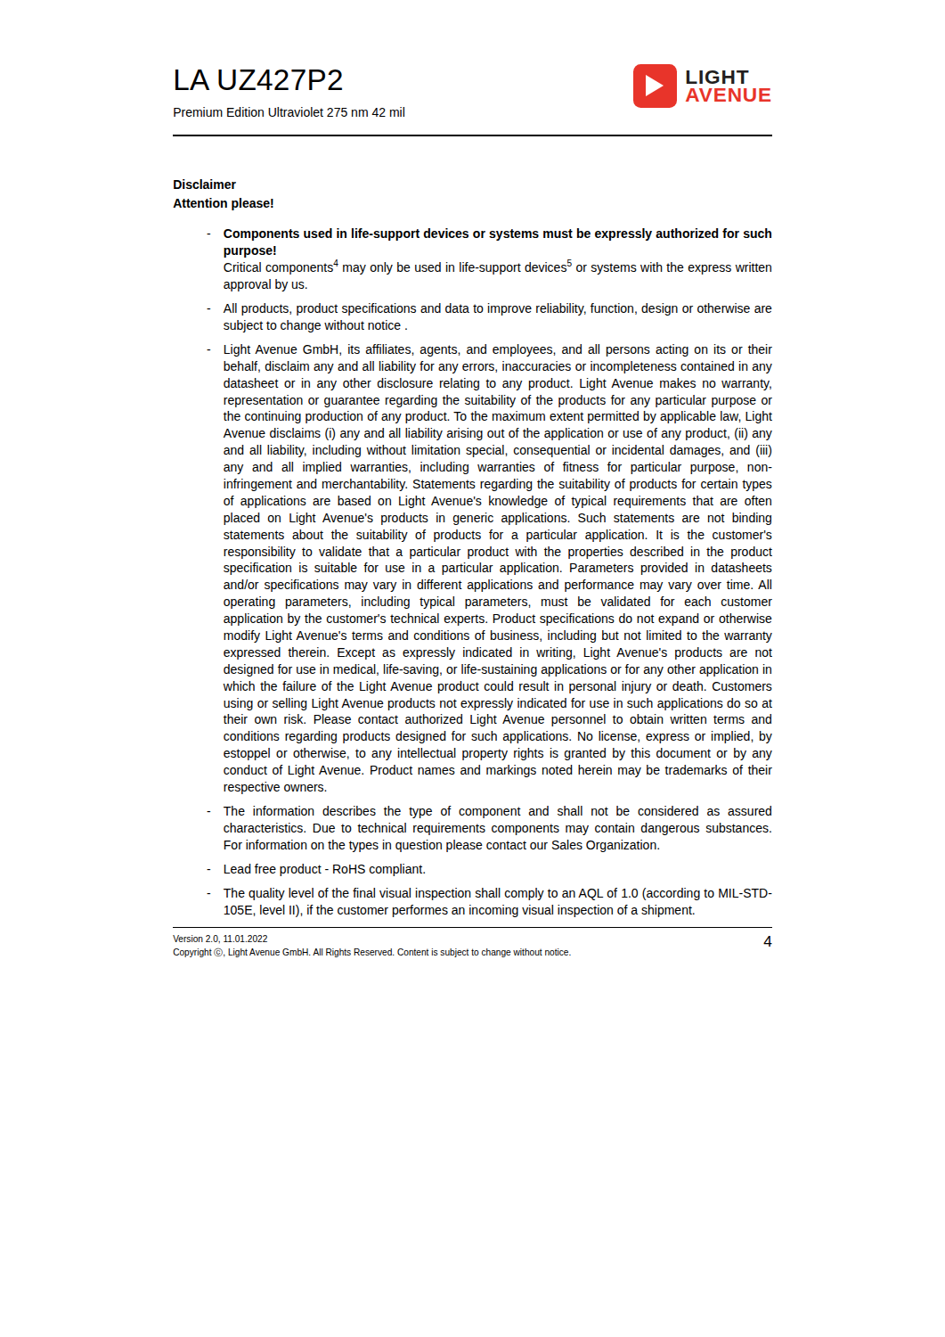LA UZ427P2
Premium Edition Ultraviolet 275 nm 42 mil
LIGHT AVENUE
Disclaimer
Attention please!
Components used in life-support devices or systems must be expressly authorized for such purpose!
Critical components4 may only be used in life-support devices5 or systems with the express written approval by us.
All products, product specifications and data to improve reliability, function, design or otherwise are subject to change without notice .
Light Avenue GmbH, its affiliates, agents, and employees, and all persons acting on its or their behalf, disclaim any and all liability for any errors, inaccuracies or incompleteness contained in any datasheet or in any other disclosure relating to any product. Light Avenue makes no warranty, representation or guarantee regarding the suitability of the products for any particular purpose or the continuing production of any product. To the maximum extent permitted by applicable law, Light Avenue disclaims (i) any and all liability arising out of the application or use of any product, (ii) any and all liability, including without limitation special, consequential or incidental damages, and (iii) any and all implied warranties, including warranties of fitness for particular purpose, non-infringement and merchantability. Statements regarding the suitability of products for certain types of applications are based on Light Avenue's knowledge of typical requirements that are often placed on Light Avenue's products in generic applications. Such statements are not binding statements about the suitability of products for a particular application. It is the customer's responsibility to validate that a particular product with the properties described in the product specification is suitable for use in a particular application. Parameters provided in datasheets and/or specifications may vary in different applications and performance may vary over time. All operating parameters, including typical parameters, must be validated for each customer application by the customer's technical experts. Product specifications do not expand or otherwise modify Light Avenue's terms and conditions of business, including but not limited to the warranty expressed therein. Except as expressly indicated in writing, Light Avenue's products are not designed for use in medical, life-saving, or life-sustaining applications or for any other application in which the failure of the Light Avenue product could result in personal injury or death. Customers using or selling Light Avenue products not expressly indicated for use in such applications do so at their own risk. Please contact authorized Light Avenue personnel to obtain written terms and conditions regarding products designed for such applications. No license, express or implied, by estoppel or otherwise, to any intellectual property rights is granted by this document or by any conduct of Light Avenue. Product names and markings noted herein may be trademarks of their respective owners.
The information describes the type of component and shall not be considered as assured characteristics. Due to technical requirements components may contain dangerous substances. For information on the types in question please contact our Sales Organization.
Lead free product - RoHS compliant.
The quality level of the final visual inspection shall comply to an AQL of 1.0 (according to MIL-STD-105E, level II), if the customer performes an incoming visual inspection of a shipment.
Version 2.0, 11.01.2022
Copyright ⓒ, Light Avenue GmbH. All Rights Reserved. Content is subject to change without notice.
4